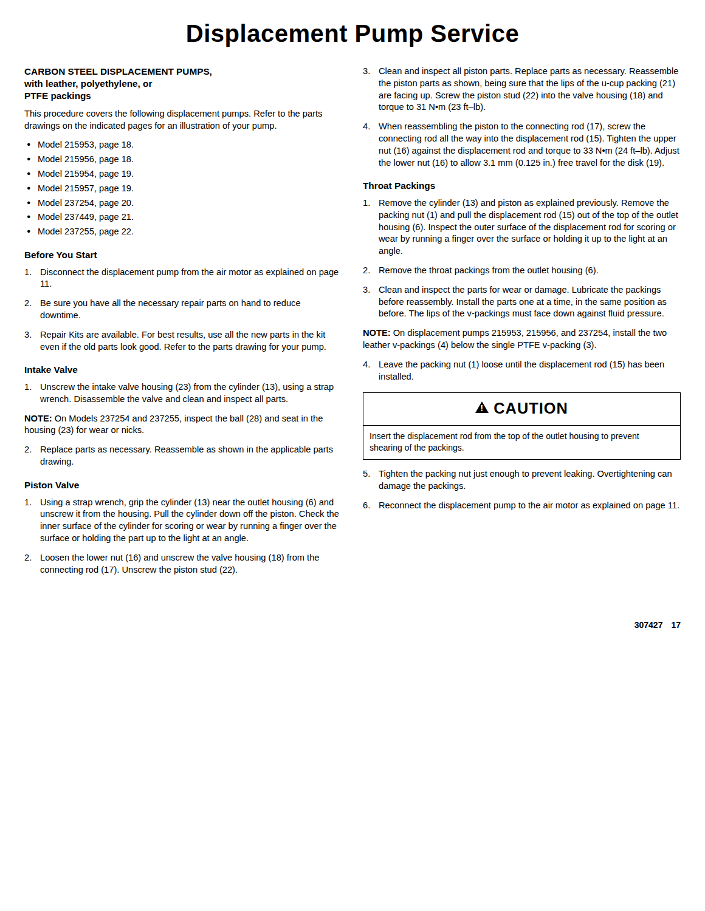Displacement Pump Service
CARBON STEEL DISPLACEMENT PUMPS,
with leather, polyethylene, or
PTFE packings
This procedure covers the following displacement pumps. Refer to the parts drawings on the indicated pages for an illustration of your pump.
Model 215953, page 18.
Model 215956, page 18.
Model 215954, page 19.
Model 215957, page 19.
Model 237254, page 20.
Model 237449, page 21.
Model 237255, page 22.
Before You Start
Disconnect the displacement pump from the air motor as explained on page 11.
Be sure you have all the necessary repair parts on hand to reduce downtime.
Repair Kits are available. For best results, use all the new parts in the kit even if the old parts look good. Refer to the parts drawing for your pump.
Intake Valve
Unscrew the intake valve housing (23) from the cylinder (13), using a strap wrench. Disassemble the valve and clean and inspect all parts.
NOTE: On Models 237254 and 237255, inspect the ball (28) and seat in the housing (23) for wear or nicks.
Replace parts as necessary. Reassemble as shown in the applicable parts drawing.
Piston Valve
Using a strap wrench, grip the cylinder (13) near the outlet housing (6) and unscrew it from the housing. Pull the cylinder down off the piston. Check the inner surface of the cylinder for scoring or wear by running a finger over the surface or holding the part up to the light at an angle.
Loosen the lower nut (16) and unscrew the valve housing (18) from the connecting rod (17). Unscrew the piston stud (22).
Clean and inspect all piston parts. Replace parts as necessary. Reassemble the piston parts as shown, being sure that the lips of the u-cup packing (21) are facing up. Screw the piston stud (22) into the valve housing (18) and torque to 31 N•m (23 ft–lb).
When reassembling the piston to the connecting rod (17), screw the connecting rod all the way into the displacement rod (15). Tighten the upper nut (16) against the displacement rod and torque to 33 N•m (24 ft–lb). Adjust the lower nut (16) to allow 3.1 mm (0.125 in.) free travel for the disk (19).
Throat Packings
Remove the cylinder (13) and piston as explained previously. Remove the packing nut (1) and pull the displacement rod (15) out of the top of the outlet housing (6). Inspect the outer surface of the displacement rod for scoring or wear by running a finger over the surface or holding it up to the light at an angle.
Remove the throat packings from the outlet housing (6).
Clean and inspect the parts for wear or damage. Lubricate the packings before reassembly. Install the parts one at a time, in the same position as before. The lips of the v-packings must face down against fluid pressure.
NOTE: On displacement pumps 215953, 215956, and 237254, install the two leather v-packings (4) below the single PTFE v-packing (3).
Leave the packing nut (1) loose until the displacement rod (15) has been installed.
CAUTION
Insert the displacement rod from the top of the outlet housing to prevent shearing of the packings.
Tighten the packing nut just enough to prevent leaking. Overtightening can damage the packings.
Reconnect the displacement pump to the air motor as explained on page 11.
30742717